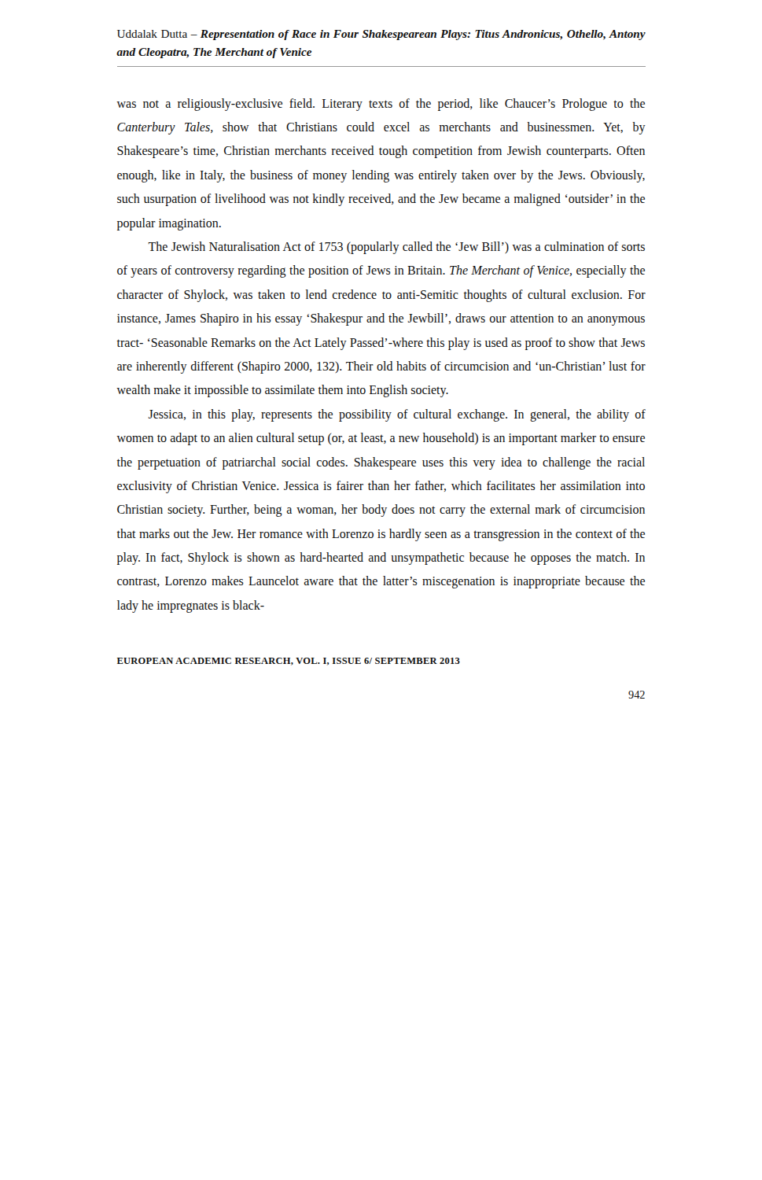Uddalak Dutta – Representation of Race in Four Shakespearean Plays: Titus Andronicus, Othello, Antony and Cleopatra, The Merchant of Venice
was not a religiously-exclusive field. Literary texts of the period, like Chaucer’s Prologue to the Canterbury Tales, show that Christians could excel as merchants and businessmen. Yet, by Shakespeare’s time, Christian merchants received tough competition from Jewish counterparts. Often enough, like in Italy, the business of money lending was entirely taken over by the Jews. Obviously, such usurpation of livelihood was not kindly received, and the Jew became a maligned ‘outsider’ in the popular imagination.
The Jewish Naturalisation Act of 1753 (popularly called the ‘Jew Bill’) was a culmination of sorts of years of controversy regarding the position of Jews in Britain. The Merchant of Venice, especially the character of Shylock, was taken to lend credence to anti-Semitic thoughts of cultural exclusion. For instance, James Shapiro in his essay ‘Shakespur and the Jewbill’, draws our attention to an anonymous tract- ‘Seasonable Remarks on the Act Lately Passed’-where this play is used as proof to show that Jews are inherently different (Shapiro 2000, 132). Their old habits of circumcision and ‘un-Christian’ lust for wealth make it impossible to assimilate them into English society.
Jessica, in this play, represents the possibility of cultural exchange. In general, the ability of women to adapt to an alien cultural setup (or, at least, a new household) is an important marker to ensure the perpetuation of patriarchal social codes. Shakespeare uses this very idea to challenge the racial exclusivity of Christian Venice. Jessica is fairer than her father, which facilitates her assimilation into Christian society. Further, being a woman, her body does not carry the external mark of circumcision that marks out the Jew. Her romance with Lorenzo is hardly seen as a transgression in the context of the play. In fact, Shylock is shown as hard-hearted and unsympathetic because he opposes the match. In contrast, Lorenzo makes Launcelot aware that the latter’s miscegenation is inappropriate because the lady he impregnates is black-
EUROPEAN ACADEMIC RESEARCH, VOL. I, ISSUE 6/ SEPTEMBER 2013 942